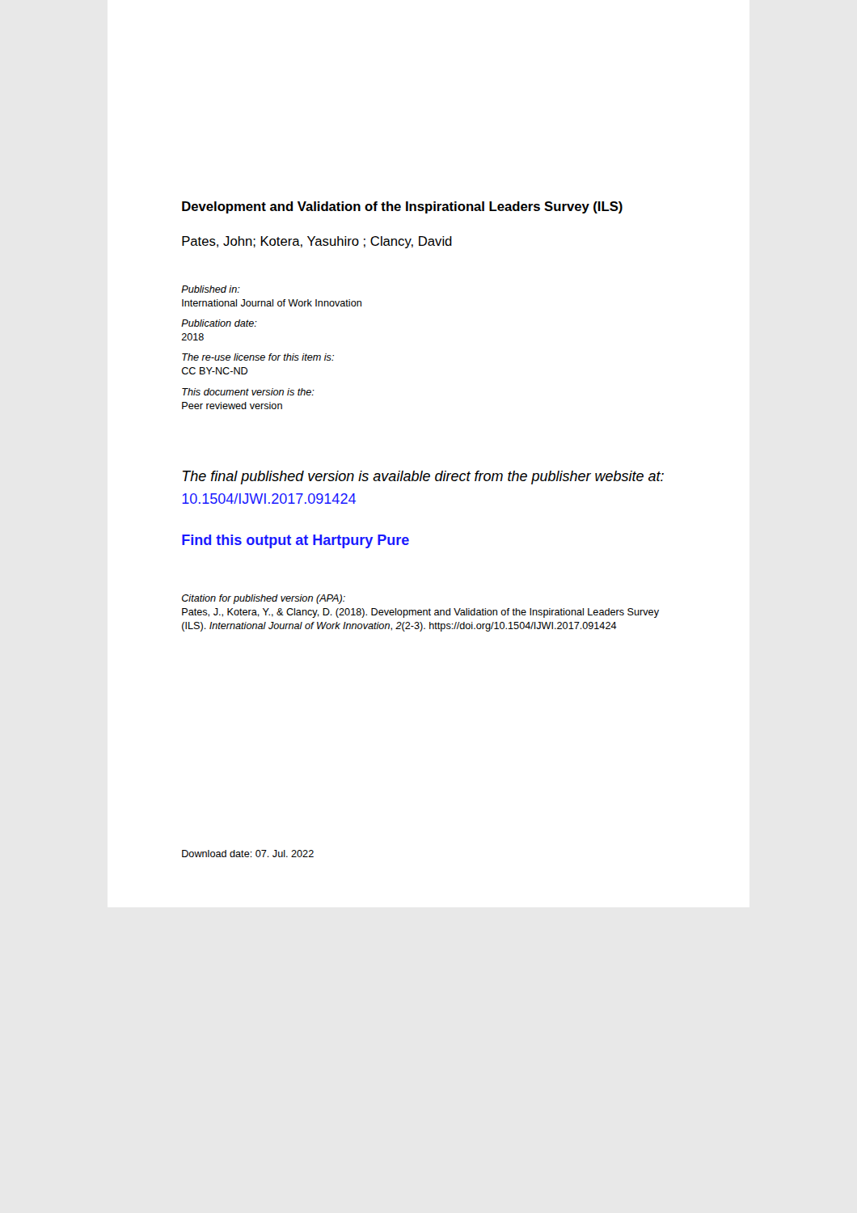Development and Validation of the Inspirational Leaders Survey (ILS)
Pates, John; Kotera, Yasuhiro ; Clancy, David
Published in: International Journal of Work Innovation
Publication date: 2018
The re-use license for this item is: CC BY-NC-ND
This document version is the: Peer reviewed version
The final published version is available direct from the publisher website at:
10.1504/IJWI.2017.091424
Find this output at Hartpury Pure
Citation for published version (APA): Pates, J., Kotera, Y., & Clancy, D. (2018). Development and Validation of the Inspirational Leaders Survey (ILS). International Journal of Work Innovation, 2(2-3). https://doi.org/10.1504/IJWI.2017.091424
Download date: 07. Jul. 2022